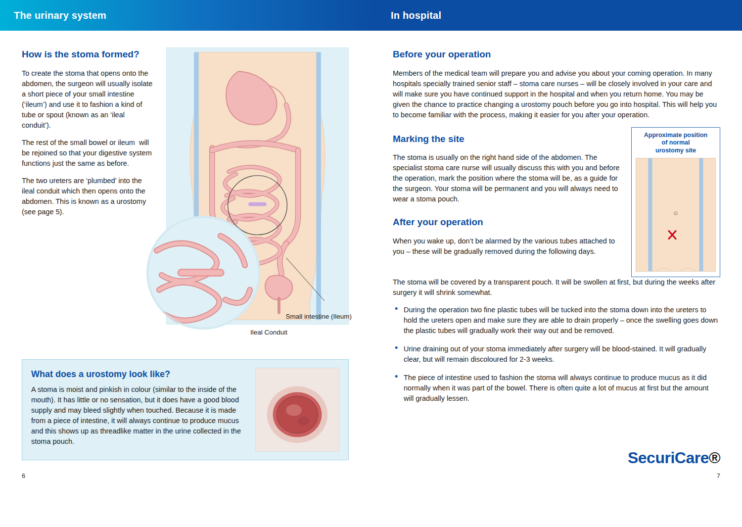The urinary system
In hospital
How is the stoma formed?
To create the stoma that opens onto the abdomen, the surgeon will usually isolate a short piece of your small intestine (‘ileum’) and use it to fashion a kind of tube or spout (known as an ‘ileal conduit’).
The rest of the small bowel or ileum will be rejoined so that your digestive system functions just the same as before.
The two ureters are ‘plumbed’ into the ileal conduit which then opens onto the abdomen. This is known as a urostomy
(see page 5).
Ileal Conduit Small intestine (Ileum)
What does a urostomy look like?
A stoma is moist and pinkish in colour (similar to the inside of the mouth). It has little or no sensation, but it does have a good blood supply and may bleed slightly when touched. Because it is made from a piece of intestine, it will always continue to produce mucus and this shows up as threadlike matter in the urine collected in the stoma pouch.
6
Before your operation
Members of the medical team will prepare you and advise you about your coming operation. In many hospitals specially trained senior staff – stoma care nurses – will be closely involved in your care and will make sure you have continued support in the hospital and when you return home. You may be given the chance to practice changing a urostomy pouch before you go into hospital. This will help you to become familiar with the process, making it easier for you after your operation.
Marking the site
The stoma is usually on the right hand side of the abdomen. The specialist stoma care nurse will usually discuss this with you and before the operation, mark the position where the stoma will be, as a guide for the surgeon. Your stoma will be permanent and you will always need to wear a stoma pouch.
After your operation
When you wake up, don’t be alarmed by the various tubes attached to you – these will be gradually removed during the following days.
Approximate position
of normal
urostomy site
The stoma will be covered by a transparent pouch. It will be swollen at first, but during the weeks after surgery it will shrink somewhat.
During the operation two fine plastic tubes will be tucked into the stoma down into the ureters to hold the ureters open and make sure they are able to drain properly – once the swelling goes down the plastic tubes will gradually work their way out and be removed.
Urine draining out of your stoma immediately after surgery will be blood-stained. It will gradually clear, but will remain discoloured for 2-3 weeks.
The piece of intestine used to fashion the stoma will always continue to produce mucus as it did normally when it was part of the bowel. There is often quite a lot of mucus at first but the amount will gradually lessen.
Securi Care®
7